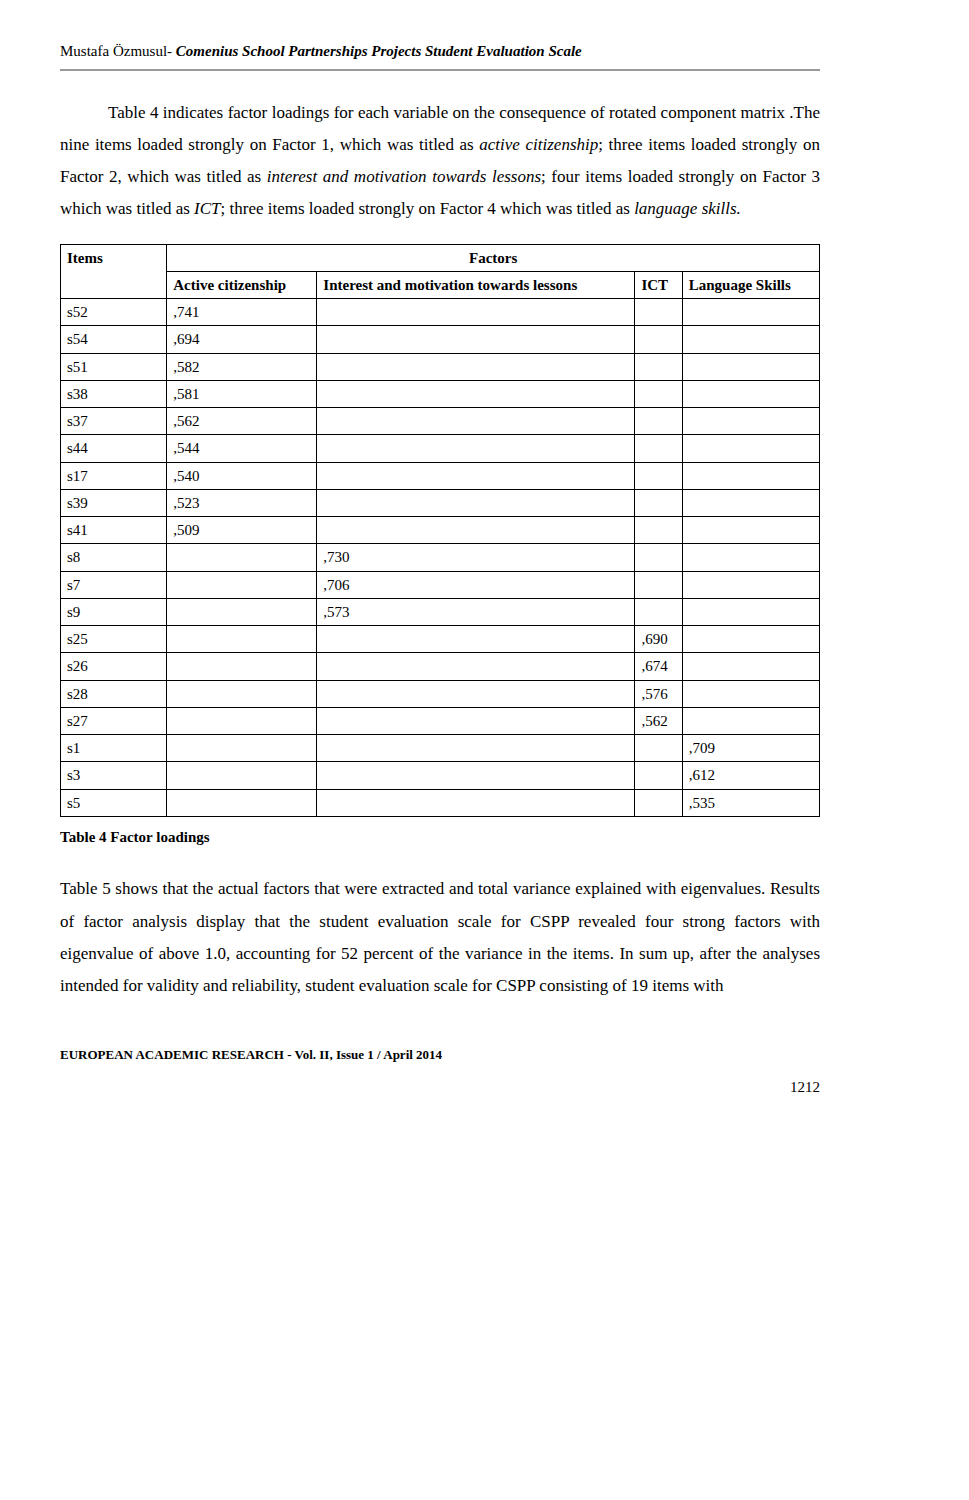Mustafa Özmusul- Comenius School Partnerships Projects Student Evaluation Scale
Table 4 indicates factor loadings for each variable on the consequence of rotated component matrix .The nine items loaded strongly on Factor 1, which was titled as active citizenship; three items loaded strongly on Factor 2, which was titled as interest and motivation towards lessons; four items loaded strongly on Factor 3 which was titled as ICT; three items loaded strongly on Factor 4 which was titled as language skills.
| Items | Factors |
| --- | --- |
| Active citizenship | Interest and motivation towards lessons | ICT | Language Skills |
| s52 | ,741 | | | |
| s54 | ,694 | | | |
| s51 | ,582 | | | |
| s38 | ,581 | | | |
| s37 | ,562 | | | |
| s44 | ,544 | | | |
| s17 | ,540 | | | |
| s39 | ,523 | | | |
| s41 | ,509 | | | |
| s8 | | ,730 | | |
| s7 | | ,706 | | |
| s9 | | ,573 | | |
| s25 | | | ,690 | |
| s26 | | | ,674 | |
| s28 | | | ,576 | |
| s27 | | | ,562 | |
| s1 | | | | ,709 |
| s3 | | | | ,612 |
| s5 | | | | ,535 |
Table 4 Factor loadings
Table 5 shows that the actual factors that were extracted and total variance explained with eigenvalues. Results of factor analysis display that the student evaluation scale for CSPP revealed four strong factors with eigenvalue of above 1.0, accounting for 52 percent of the variance in the items. In sum up, after the analyses intended for validity and reliability, student evaluation scale for CSPP consisting of 19 items with
EUROPEAN ACADEMIC RESEARCH - Vol. II, Issue 1 / April 2014
1212